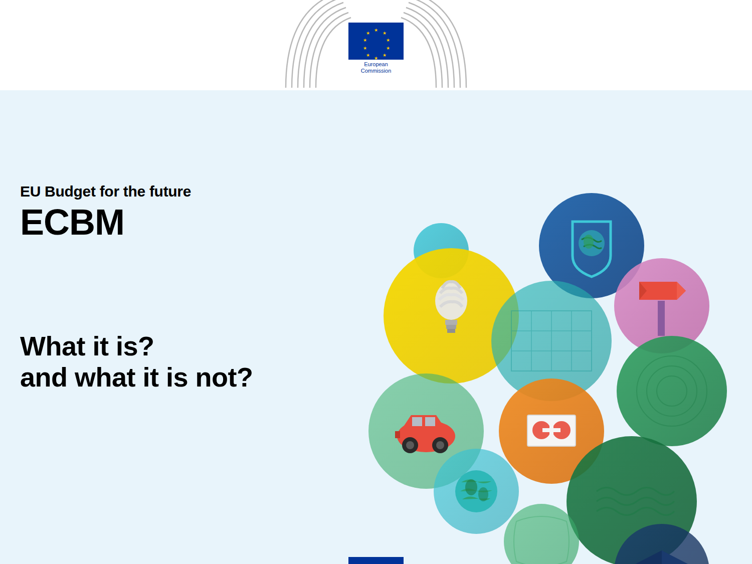★ ★ ★ ★ ★ ★ ★ ★ ★ ★
European
Commission
EU Budget for the future
ECBM
What it is?
and what it is not?
#CohesionPolicy
#EUinmyRegion
COM(2018)373 Proposal for Regulation on a mechanism to resolve legal and
administrative obstacles in cross-border context